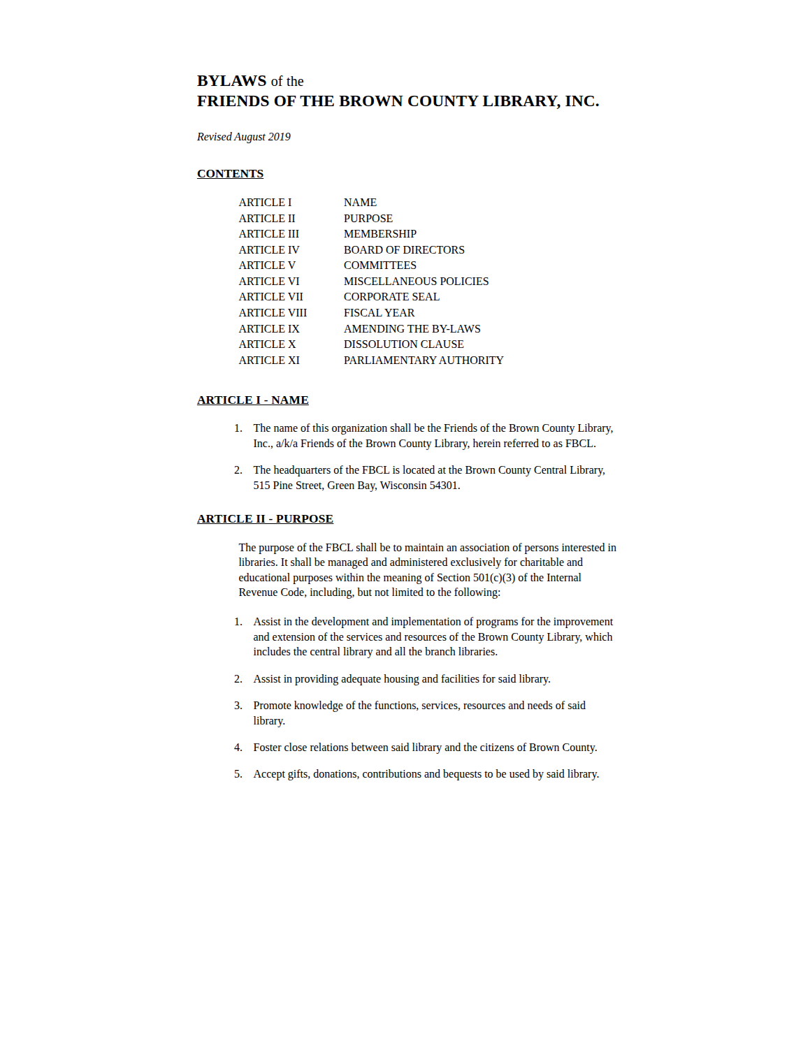BYLAWS of the
FRIENDS OF THE BROWN COUNTY LIBRARY, INC.
Revised August 2019
CONTENTS
| ARTICLE I | NAME |
| ARTICLE II | PURPOSE |
| ARTICLE III | MEMBERSHIP |
| ARTICLE IV | BOARD OF DIRECTORS |
| ARTICLE V | COMMITTEES |
| ARTICLE VI | MISCELLANEOUS POLICIES |
| ARTICLE VII | CORPORATE SEAL |
| ARTICLE VIII | FISCAL YEAR |
| ARTICLE IX | AMENDING THE BY-LAWS |
| ARTICLE X | DISSOLUTION CLAUSE |
| ARTICLE XI | PARLIAMENTARY AUTHORITY |
ARTICLE I - NAME
The name of this organization shall be the Friends of the Brown County Library, Inc., a/k/a Friends of the Brown County Library, herein referred to as FBCL.
The headquarters of the FBCL is located at the Brown County Central Library, 515 Pine Street, Green Bay, Wisconsin 54301.
ARTICLE II - PURPOSE
The purpose of the FBCL shall be to maintain an association of persons interested in libraries. It shall be managed and administered exclusively for charitable and educational purposes within the meaning of Section 501(c)(3) of the Internal Revenue Code, including, but not limited to the following:
Assist in the development and implementation of programs for the improvement and extension of the services and resources of the Brown County Library, which includes the central library and all the branch libraries.
Assist in providing adequate housing and facilities for said library.
Promote knowledge of the functions, services, resources and needs of said library.
Foster close relations between said library and the citizens of Brown County.
Accept gifts, donations, contributions and bequests to be used by said library.